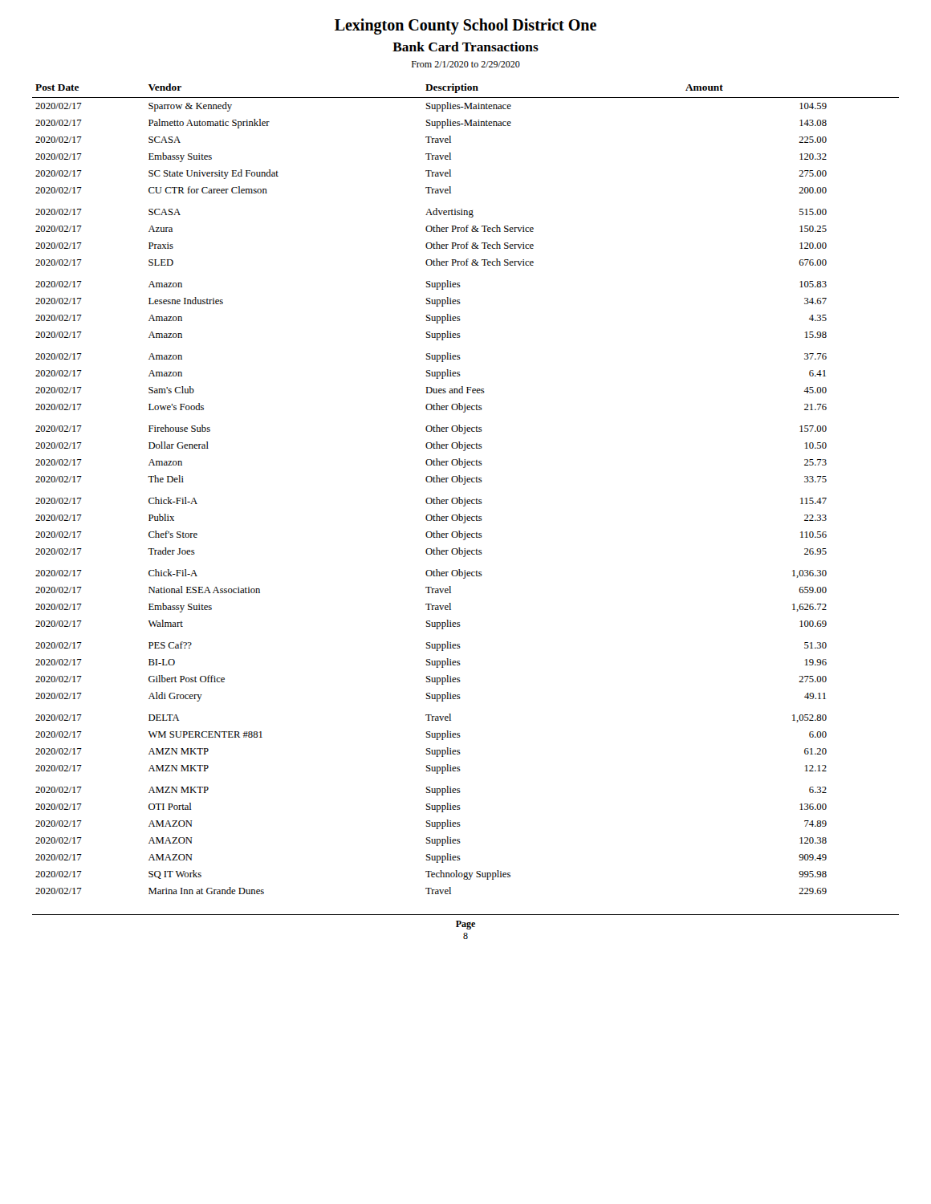Lexington County School District One
Bank Card Transactions
From 2/1/2020 to 2/29/2020
| Post Date | Vendor | Description | Amount |
| --- | --- | --- | --- |
| 2020/02/17 | Sparrow & Kennedy | Supplies-Maintenace | 104.59 |
| 2020/02/17 | Palmetto Automatic Sprinkler | Supplies-Maintenace | 143.08 |
| 2020/02/17 | SCASA | Travel | 225.00 |
| 2020/02/17 | Embassy Suites | Travel | 120.32 |
| 2020/02/17 | SC State University Ed Foundat | Travel | 275.00 |
| 2020/02/17 | CU CTR for Career Clemson | Travel | 200.00 |
| 2020/02/17 | SCASA | Advertising | 515.00 |
| 2020/02/17 | Azura | Other Prof & Tech Service | 150.25 |
| 2020/02/17 | Praxis | Other Prof & Tech Service | 120.00 |
| 2020/02/17 | SLED | Other Prof & Tech Service | 676.00 |
| 2020/02/17 | Amazon | Supplies | 105.83 |
| 2020/02/17 | Lesesne Industries | Supplies | 34.67 |
| 2020/02/17 | Amazon | Supplies | 4.35 |
| 2020/02/17 | Amazon | Supplies | 15.98 |
| 2020/02/17 | Amazon | Supplies | 37.76 |
| 2020/02/17 | Amazon | Supplies | 6.41 |
| 2020/02/17 | Sam's Club | Dues and Fees | 45.00 |
| 2020/02/17 | Lowe's Foods | Other Objects | 21.76 |
| 2020/02/17 | Firehouse Subs | Other Objects | 157.00 |
| 2020/02/17 | Dollar General | Other Objects | 10.50 |
| 2020/02/17 | Amazon | Other Objects | 25.73 |
| 2020/02/17 | The Deli | Other Objects | 33.75 |
| 2020/02/17 | Chick-Fil-A | Other Objects | 115.47 |
| 2020/02/17 | Publix | Other Objects | 22.33 |
| 2020/02/17 | Chef's Store | Other Objects | 110.56 |
| 2020/02/17 | Trader Joes | Other Objects | 26.95 |
| 2020/02/17 | Chick-Fil-A | Other Objects | 1,036.30 |
| 2020/02/17 | National ESEA Association | Travel | 659.00 |
| 2020/02/17 | Embassy Suites | Travel | 1,626.72 |
| 2020/02/17 | Walmart | Supplies | 100.69 |
| 2020/02/17 | PES Caf?? | Supplies | 51.30 |
| 2020/02/17 | BI-LO | Supplies | 19.96 |
| 2020/02/17 | Gilbert Post Office | Supplies | 275.00 |
| 2020/02/17 | Aldi Grocery | Supplies | 49.11 |
| 2020/02/17 | DELTA | Travel | 1,052.80 |
| 2020/02/17 | WM SUPERCENTER #881 | Supplies | 6.00 |
| 2020/02/17 | AMZN MKTP | Supplies | 61.20 |
| 2020/02/17 | AMZN MKTP | Supplies | 12.12 |
| 2020/02/17 | AMZN MKTP | Supplies | 6.32 |
| 2020/02/17 | OTI Portal | Supplies | 136.00 |
| 2020/02/17 | AMAZON | Supplies | 74.89 |
| 2020/02/17 | AMAZON | Supplies | 120.38 |
| 2020/02/17 | AMAZON | Supplies | 909.49 |
| 2020/02/17 | SQ IT Works | Technology Supplies | 995.98 |
| 2020/02/17 | Marina Inn at Grande Dunes | Travel | 229.69 |
Page 8